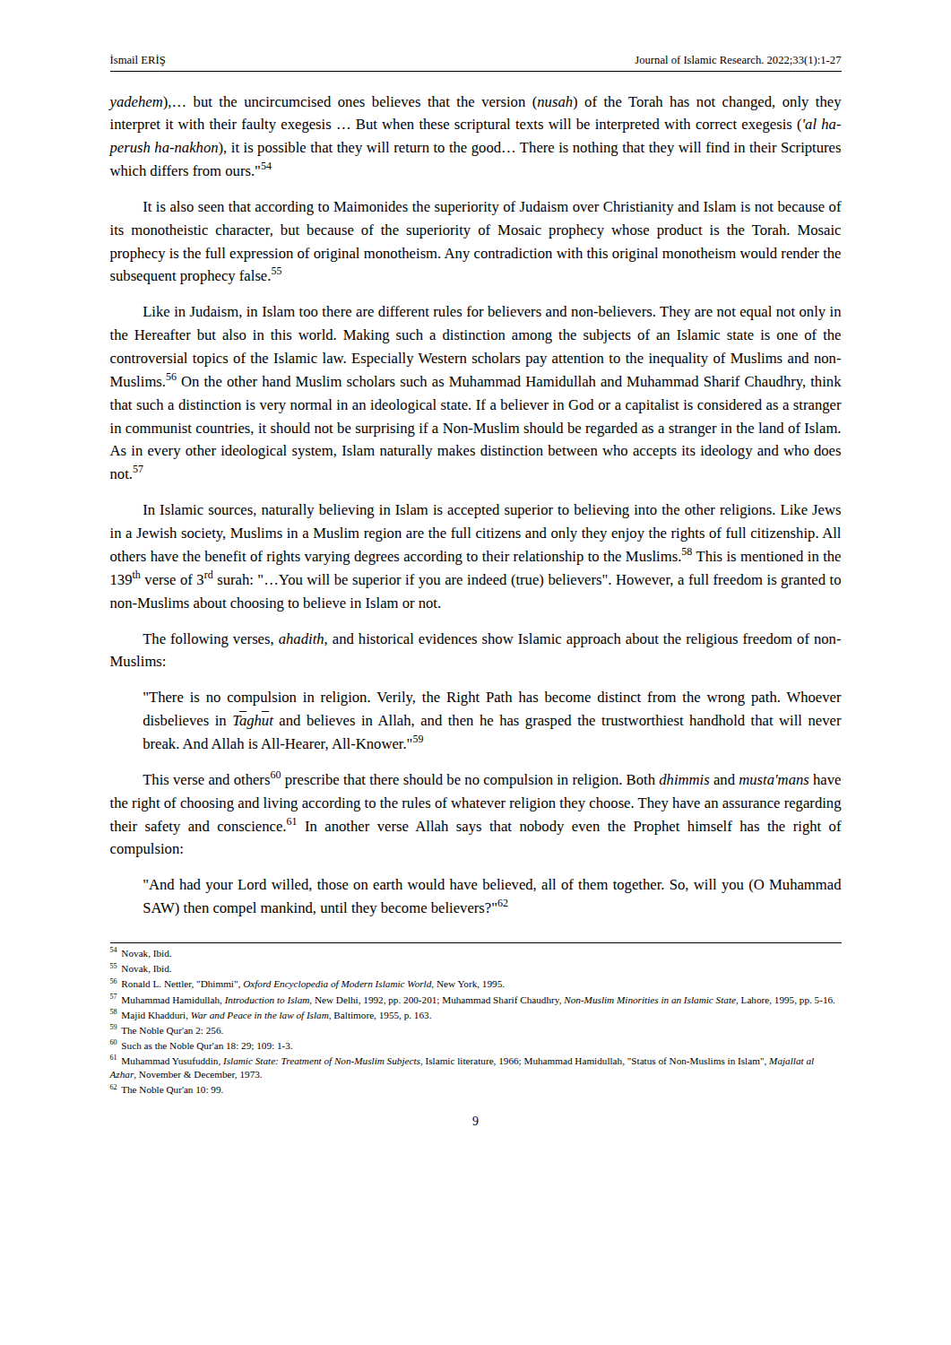İsmail ERİŞ Journal of Islamic Research. 2022;33(1):1-27
yadehem),… but the uncircumcised ones believes that the version (nusah) of the Torah has not changed, only they interpret it with their faulty exegesis … But when these scriptural texts will be interpreted with correct exegesis ('al ha-perush ha-nakhon), it is possible that they will return to the good… There is nothing that they will find in their Scriptures which differs from ours."54
It is also seen that according to Maimonides the superiority of Judaism over Christianity and Islam is not because of its monotheistic character, but because of the superiority of Mosaic prophecy whose product is the Torah. Mosaic prophecy is the full expression of original monotheism. Any contradiction with this original monotheism would render the subsequent prophecy false.55
Like in Judaism, in Islam too there are different rules for believers and non-believers. They are not equal not only in the Hereafter but also in this world. Making such a distinction among the subjects of an Islamic state is one of the controversial topics of the Islamic law. Especially Western scholars pay attention to the inequality of Muslims and non-Muslims.56 On the other hand Muslim scholars such as Muhammad Hamidullah and Muhammad Sharif Chaudhry, think that such a distinction is very normal in an ideological state. If a believer in God or a capitalist is considered as a stranger in communist countries, it should not be surprising if a Non-Muslim should be regarded as a stranger in the land of Islam. As in every other ideological system, Islam naturally makes distinction between who accepts its ideology and who does not.57
In Islamic sources, naturally believing in Islam is accepted superior to believing into the other religions. Like Jews in a Jewish society, Muslims in a Muslim region are the full citizens and only they enjoy the rights of full citizenship. All others have the benefit of rights varying degrees according to their relationship to the Muslims.58 This is mentioned in the 139th verse of 3rd surah: "…You will be superior if you are indeed (true) believers". However, a full freedom is granted to non-Muslims about choosing to believe in Islam or not.
The following verses, ahadith, and historical evidences show Islamic approach about the religious freedom of non-Muslims:
"There is no compulsion in religion. Verily, the Right Path has become distinct from the wrong path. Whoever disbelieves in Taghut and believes in Allah, and then he has grasped the trustworthiest handhold that will never break. And Allah is All-Hearer, All-Knower."59
This verse and others60 prescribe that there should be no compulsion in religion. Both dhimmis and musta'mans have the right of choosing and living according to the rules of whatever religion they choose. They have an assurance regarding their safety and conscience.61 In another verse Allah says that nobody even the Prophet himself has the right of compulsion:
"And had your Lord willed, those on earth would have believed, all of them together. So, will you (O Muhammad SAW) then compel mankind, until they become believers?"62
54 Novak, Ibid.
55 Novak, Ibid.
56 Ronald L. Nettler, "Dhimmi", Oxford Encyclopedia of Modern Islamic World, New York, 1995.
57 Muhammad Hamidullah, Introduction to Islam, New Delhi, 1992, pp. 200-201; Muhammad Sharif Chaudhry, Non-Muslim Minorities in an Islamic State, Lahore, 1995, pp. 5-16.
58 Majid Khadduri, War and Peace in the law of Islam, Baltimore, 1955, p. 163.
59 The Noble Qur'an 2: 256.
60 Such as the Noble Qur'an 18: 29; 109: 1-3.
61 Muhammad Yusufuddin, Islamic State: Treatment of Non-Muslim Subjects, Islamic literature, 1966; Muhammad Hamidullah, "Status of Non-Muslims in Islam", Majallat al Azhar, November & December, 1973.
62 The Noble Qur'an 10: 99.
9